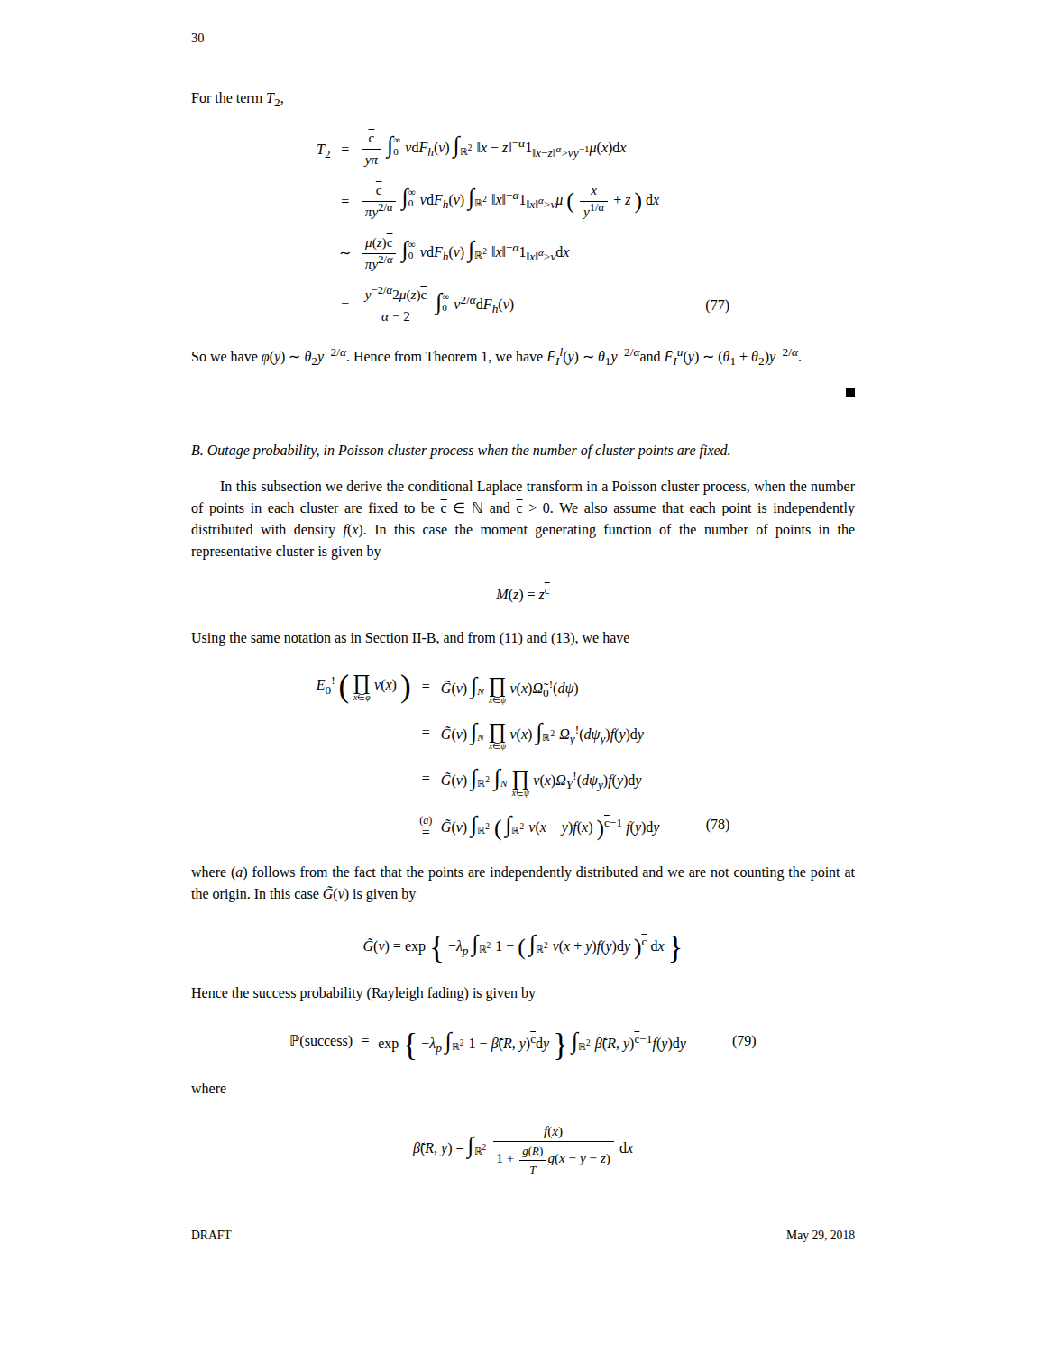30
For the term T2,
| T 2 | = | c yπ ∫ ∞ 0 ν d F h ( ν ) ∫ ℝ 2 ‖ x − z ‖ − α 1 ‖ x − z ‖ α > vy −1 μ ( x )d x | |
| | = | c πy 2/ α ∫ ∞ 0 ν d F h ( ν ) ∫ ℝ 2 ‖ x ‖ − α 1 ‖ x ‖ α > v μ ( x y 1/ α + z ) d x | |
| | ∼ | μ ( z ) c πy 2/ α ∫ ∞ 0 ν d F h ( ν ) ∫ ℝ 2 ‖ x ‖ − α 1 ‖ x ‖ α > v d x | |
| | = | y −2/ α 2 μ ( z ) c α − 2 ∫ ∞ 0 ν 2/ α d F h ( ν ) | (77) |
So we have φ(y) ∼ θ2y−2/α. Hence from Theorem 1, we have F̄Il(y) ∼ θ1y−2/αand F̄Iu(y) ∼ (θ1 + θ2)y−2/α.
B. Outage probability, in Poisson cluster process when the number of cluster points are fixed.
In this subsection we derive the conditional Laplace transform in a Poisson cluster process, when the number of points in each cluster are fixed to be c ∈ ℕ and c > 0. We also assume that each point is independently distributed with density f(x). In this case the moment generating function of the number of points in the representative cluster is given by
M(z) = zc
Using the same notation as in Section II-B, and from (11) and (13), we have
| E 0 ! ( ∏ x ∈ φ v ( x ) ) | = | G̃ ( v ) ∫ N ∏ x ∈ ψ v ( x ) Ω̃ 0 ! ( dψ ) | |
| | = | G̃ ( v ) ∫ N ∏ x ∈ ψ v ( x ) ∫ ℝ 2 Ω y ! ( dψ y ) f ( y )d y | |
| | = | G̃ ( v ) ∫ ℝ 2 ∫ N ∏ x ∈ ψ v ( x ) Ω Y ! ( dψ y ) f ( y )d y | |
| | ( a ) = | G̃ ( v ) ∫ ℝ 2 ( ∫ ℝ 2 v ( x − y ) f ( x ) ) c −1 f ( y )d y | (78) |
where (a) follows from the fact that the points are independently distributed and we are not counting the point at the origin. In this case G̃(v) is given by
G̃(v) = exp { −λp ∫ ℝ2 1 − ( ∫ ℝ2 v(x + y)f(y)dy )c dx }
Hence the success probability (Rayleigh fading) is given by
| ℙ(success) | = | exp { − λ p ∫ ℝ 2 1 − β̃ ( R , y ) c d y } ∫ ℝ 2 β̃ ( R , y ) c −1 f ( y )d y | (79) |
where
β̃(R, y) = ∫ ℝ2 f(x) 1 + g(R) T g(x − y − z) dx
DRAFT May 29, 2018